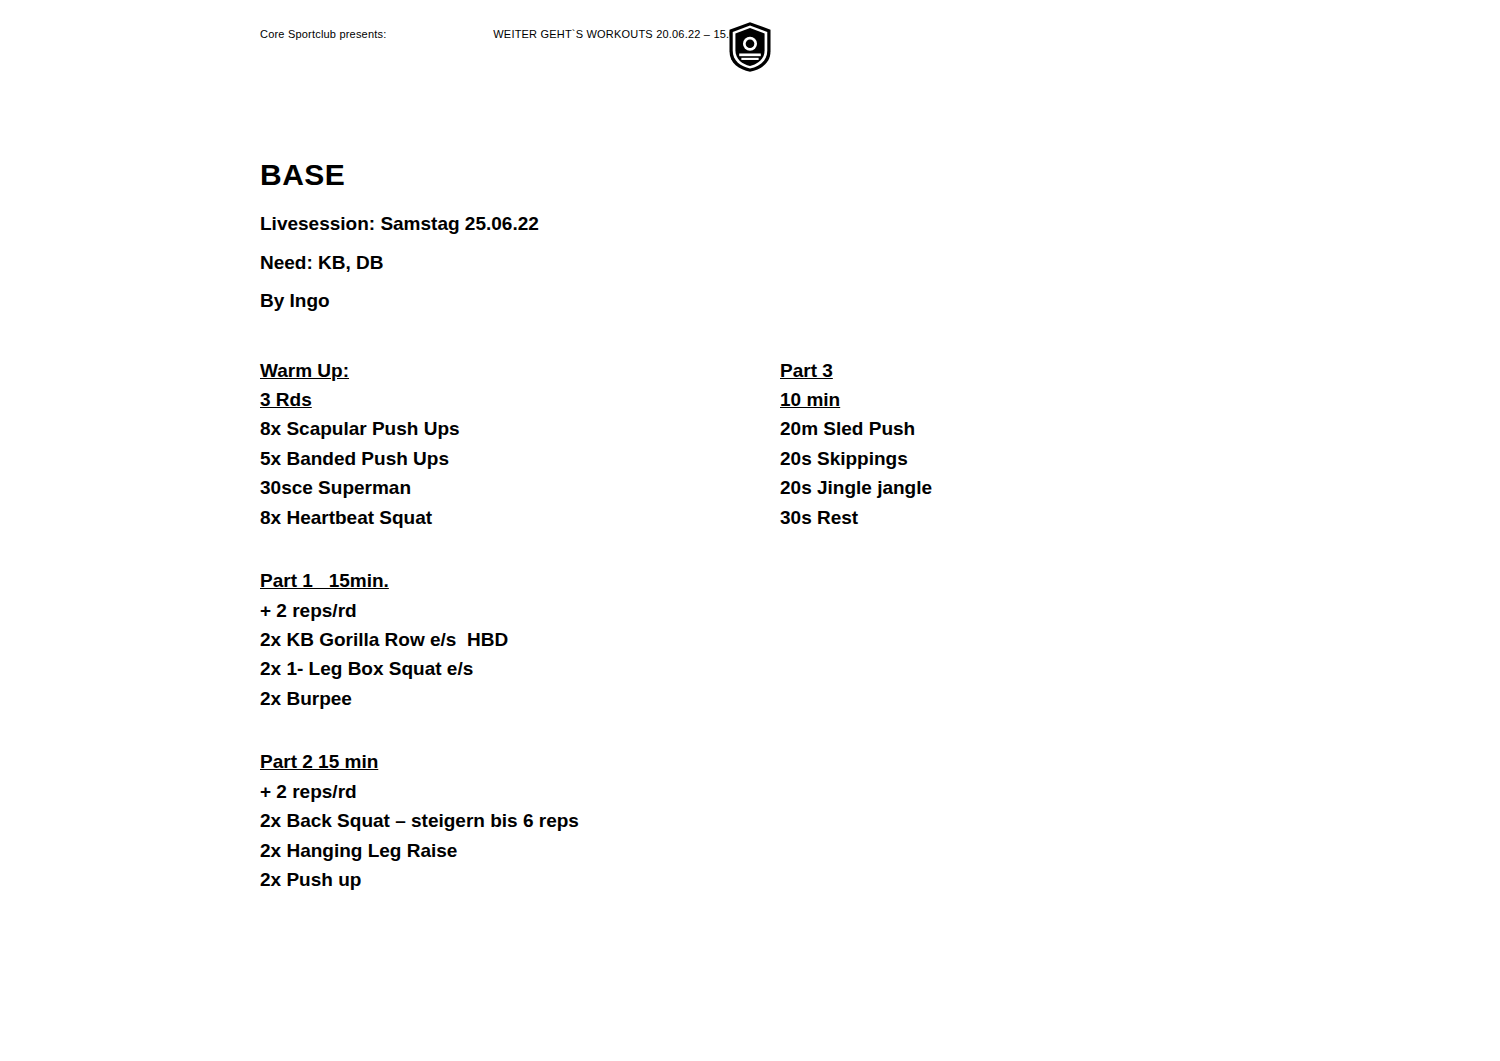Core Sportclub presents: WEITER GEHT`S WORKOUTS 20.06.22 – 15.06.22
BASE
Livesession: Samstag 25.06.22
Need: KB, DB
By Ingo
Warm Up: 3 Rds
8x Scapular Push Ups
5x Banded Push Ups
30sce Superman
8x Heartbeat Squat
Part 1 15min.
+ 2 reps/rd
2x KB Gorilla Row e/s HBD
2x 1- Leg Box Squat e/s
2x Burpee
Part 2 15 min
+ 2 reps/rd
2x Back Squat – steigern bis 6 reps
2x Hanging Leg Raise
2x Push up
Part 3 10 min
20m Sled Push
20s Skippings
20s Jingle jangle
30s Rest